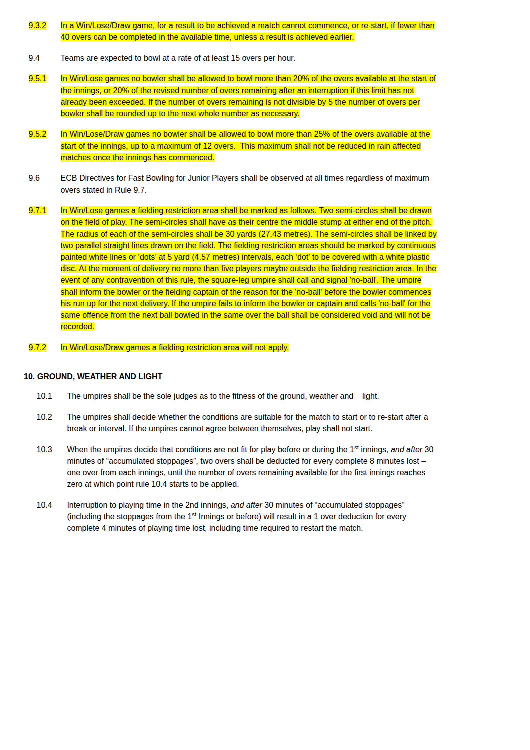9.3.2
In a Win/Lose/Draw game, for a result to be achieved a match cannot commence, or re-start, if fewer than 40 overs can be completed in the available time, unless a result is achieved earlier.
9.4
Teams are expected to bowl at a rate of at least 15 overs per hour.
9.5.1
In Win/Lose games no bowler shall be allowed to bowl more than 20% of the overs available at the start of the innings, or 20% of the revised number of overs remaining after an interruption if this limit has not already been exceeded. If the number of overs remaining is not divisible by 5 the number of overs per bowler shall be rounded up to the next whole number as necessary.
9.5.2
In Win/Lose/Draw games no bowler shall be allowed to bowl more than 25% of the overs available at the start of the innings, up to a maximum of 12 overs. This maximum shall not be reduced in rain affected matches once the innings has commenced.
9.6
ECB Directives for Fast Bowling for Junior Players shall be observed at all times regardless of maximum overs stated in Rule 9.7.
9.7.1
In Win/Lose games a fielding restriction area shall be marked as follows. Two semi-circles shall be drawn on the field of play. The semi-circles shall have as their centre the middle stump at either end of the pitch. The radius of each of the semi-circles shall be 30 yards (27.43 metres). The semi-circles shall be linked by two parallel straight lines drawn on the field. The fielding restriction areas should be marked by continuous painted white lines or ‘dots’ at 5 yard (4.57 metres) intervals, each ‘dot’ to be covered with a white plastic disc. At the moment of delivery no more than five players maybe outside the fielding restriction area. In the event of any contravention of this rule, the square-leg umpire shall call and signal 'no-ball'. The umpire shall inform the bowler or the fielding captain of the reason for the 'no-ball' before the bowler commences his run up for the next delivery. If the umpire fails to inform the bowler or captain and calls 'no-ball' for the same offence from the next ball bowled in the same over the ball shall be considered void and will not be recorded.
9.7.2
In Win/Lose/Draw games a fielding restriction area will not apply.
10. GROUND, WEATHER AND LIGHT
10.1
The umpires shall be the sole judges as to the fitness of the ground, weather and light.
10.2
The umpires shall decide whether the conditions are suitable for the match to start or to re-start after a break or interval. If the umpires cannot agree between themselves, play shall not start.
10.3
When the umpires decide that conditions are not fit for play before or during the 1st innings, and after 30 minutes of “accumulated stoppages”, two overs shall be deducted for every complete 8 minutes lost – one over from each innings, until the number of overs remaining available for the first innings reaches zero at which point rule 10.4 starts to be applied.
10.4
Interruption to playing time in the 2nd innings, and after 30 minutes of “accumulated stoppages” (including the stoppages from the 1st Innings or before) will result in a 1 over deduction for every complete 4 minutes of playing time lost, including time required to restart the match.